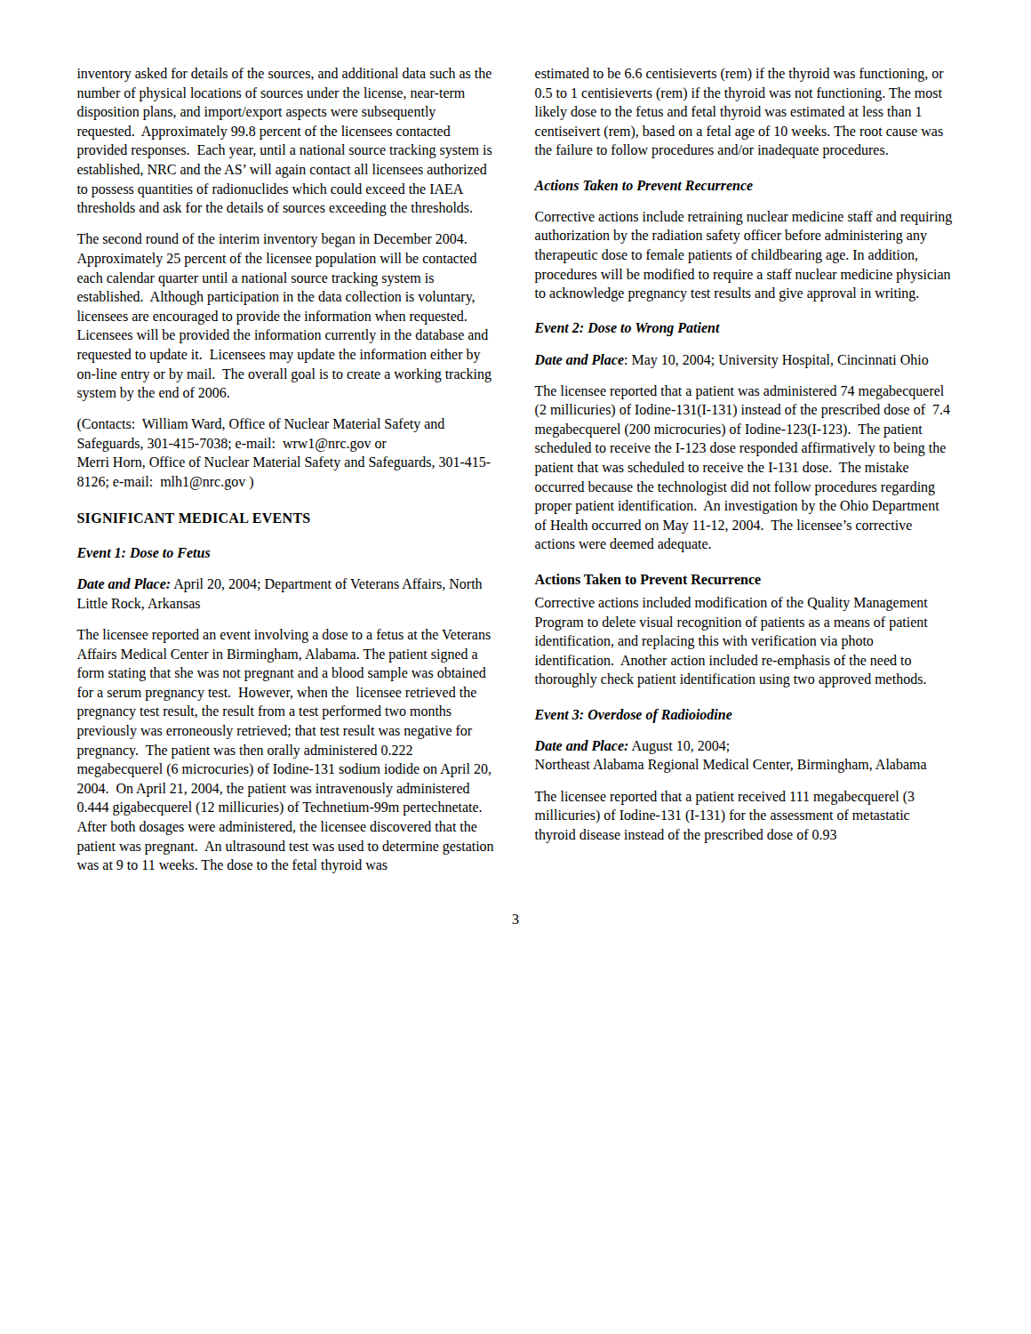inventory asked for details of the sources, and additional data such as the number of physical locations of sources under the license, near-term disposition plans, and import/export aspects were subsequently requested. Approximately 99.8 percent of the licensees contacted provided responses. Each year, until a national source tracking system is established, NRC and the AS’ will again contact all licensees authorized to possess quantities of radionuclides which could exceed the IAEA thresholds and ask for the details of sources exceeding the thresholds.
The second round of the interim inventory began in December 2004. Approximately 25 percent of the licensee population will be contacted each calendar quarter until a national source tracking system is established. Although participation in the data collection is voluntary, licensees are encouraged to provide the information when requested. Licensees will be provided the information currently in the database and requested to update it. Licensees may update the information either by on-line entry or by mail. The overall goal is to create a working tracking system by the end of 2006.
(Contacts: William Ward, Office of Nuclear Material Safety and Safeguards, 301-415-7038; e-mail: wrw1@nrc.gov or
Merri Horn, Office of Nuclear Material Safety and Safeguards, 301-415-8126; e-mail: mlh1@nrc.gov )
SIGNIFICANT MEDICAL EVENTS
Event 1: Dose to Fetus
Date and Place: April 20, 2004; Department of Veterans Affairs, North Little Rock, Arkansas
The licensee reported an event involving a dose to a fetus at the Veterans Affairs Medical Center in Birmingham, Alabama. The patient signed a form stating that she was not pregnant and a blood sample was obtained for a serum pregnancy test. However, when the licensee retrieved the pregnancy test result, the result from a test performed two months previously was erroneously retrieved; that test result was negative for pregnancy. The patient was then orally administered 0.222 megabecquerel (6 microcuries) of Iodine-131 sodium iodide on April 20, 2004. On April 21, 2004, the patient was intravenously administered 0.444 gigabecquerel (12 millicuries) of Technetium-99m pertechnetate. After both dosages were administered, the licensee discovered that the patient was pregnant. An ultrasound test was used to determine gestation was at 9 to 11 weeks. The dose to the fetal thyroid was
estimated to be 6.6 centisieverts (rem) if the thyroid was functioning, or 0.5 to 1 centisieverts (rem) if the thyroid was not functioning. The most likely dose to the fetus and fetal thyroid was estimated at less than 1 centiseivert (rem), based on a fetal age of 10 weeks. The root cause was the failure to follow procedures and/or inadequate procedures.
Actions Taken to Prevent Recurrence
Corrective actions include retraining nuclear medicine staff and requiring authorization by the radiation safety officer before administering any therapeutic dose to female patients of childbearing age. In addition, procedures will be modified to require a staff nuclear medicine physician to acknowledge pregnancy test results and give approval in writing.
Event 2: Dose to Wrong Patient
Date and Place: May 10, 2004; University Hospital, Cincinnati Ohio
The licensee reported that a patient was administered 74 megabecquerel (2 millicuries) of Iodine-131(I-131) instead of the prescribed dose of 7.4 megabecquerel (200 microcuries) of Iodine-123(I-123). The patient scheduled to receive the I-123 dose responded affirmatively to being the patient that was scheduled to receive the I-131 dose. The mistake occurred because the technologist did not follow procedures regarding proper patient identification. An investigation by the Ohio Department of Health occurred on May 11-12, 2004. The licensee’s corrective actions were deemed adequate.
Actions Taken to Prevent Recurrence
Corrective actions included modification of the Quality Management Program to delete visual recognition of patients as a means of patient identification, and replacing this with verification via photo identification. Another action included re-emphasis of the need to thoroughly check patient identification using two approved methods.
Event 3: Overdose of Radioiodine
Date and Place: August 10, 2004;
Northeast Alabama Regional Medical Center, Birmingham, Alabama
The licensee reported that a patient received 111 megabecquerel (3 millicuries) of Iodine-131 (I-131) for the assessment of metastatic thyroid disease instead of the prescribed dose of 0.93
3